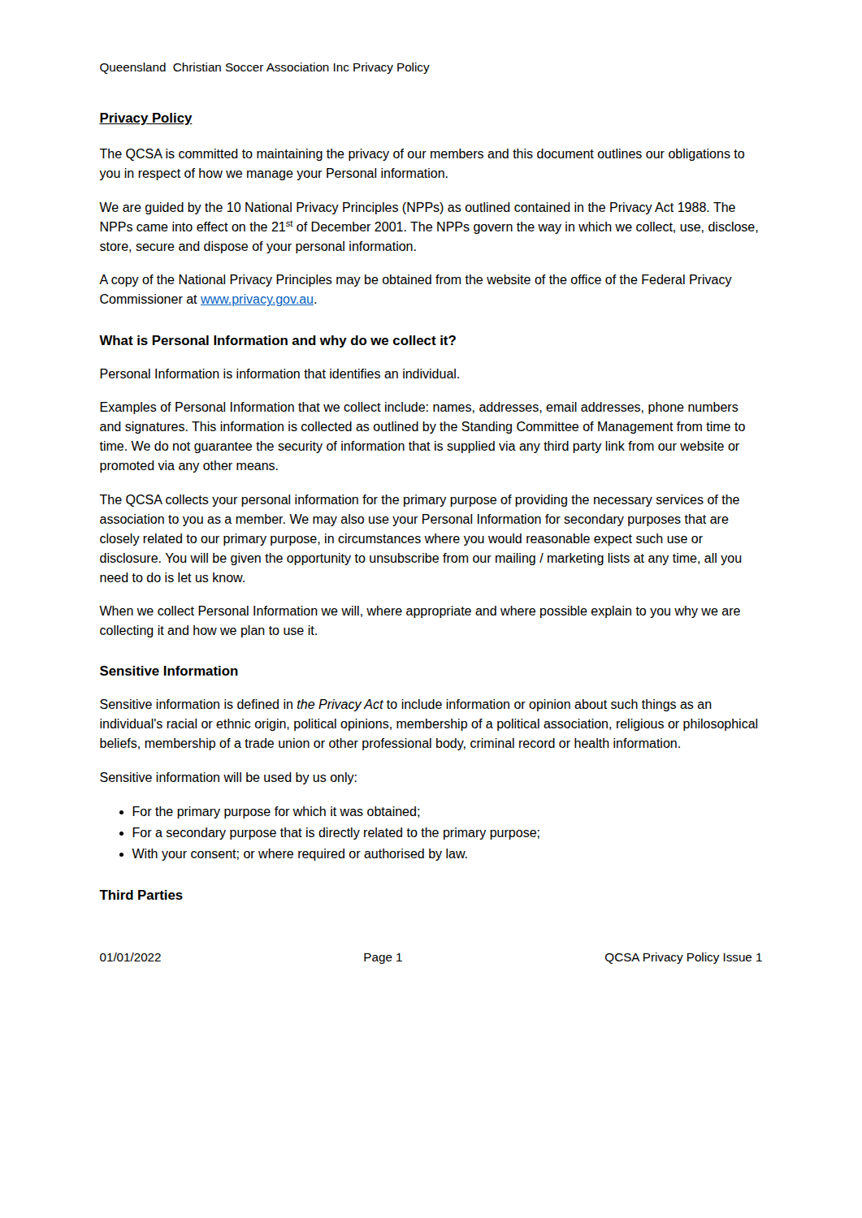Queensland Christian Soccer Association Inc Privacy Policy
Privacy Policy
The QCSA is committed to maintaining the privacy of our members and this document outlines our obligations to you in respect of how we manage your Personal information.
We are guided by the 10 National Privacy Principles (NPPs) as outlined contained in the Privacy Act 1988. The NPPs came into effect on the 21st of December 2001. The NPPs govern the way in which we collect, use, disclose, store, secure and dispose of your personal information.
A copy of the National Privacy Principles may be obtained from the website of the office of the Federal Privacy Commissioner at www.privacy.gov.au.
What is Personal Information and why do we collect it?
Personal Information is information that identifies an individual.
Examples of Personal Information that we collect include: names, addresses, email addresses, phone numbers and signatures. This information is collected as outlined by the Standing Committee of Management from time to time. We do not guarantee the security of information that is supplied via any third party link from our website or promoted via any other means.
The QCSA collects your personal information for the primary purpose of providing the necessary services of the association to you as a member. We may also use your Personal Information for secondary purposes that are closely related to our primary purpose, in circumstances where you would reasonable expect such use or disclosure. You will be given the opportunity to unsubscribe from our mailing / marketing lists at any time, all you need to do is let us know.
When we collect Personal Information we will, where appropriate and where possible explain to you why we are collecting it and how we plan to use it.
Sensitive Information
Sensitive information is defined in the Privacy Act to include information or opinion about such things as an individual's racial or ethnic origin, political opinions, membership of a political association, religious or philosophical beliefs, membership of a trade union or other professional body, criminal record or health information.
Sensitive information will be used by us only:
For the primary purpose for which it was obtained;
For a secondary purpose that is directly related to the primary purpose;
With your consent; or where required or authorised by law.
Third Parties
01/01/2022 Page 1 QCSA Privacy Policy Issue 1